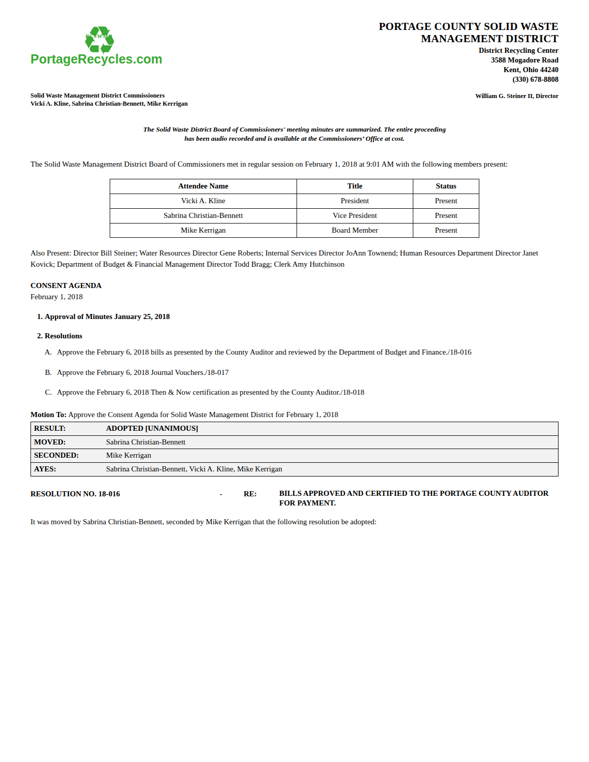♻
PCSWMD
PortageRecycles.com
PORTAGE COUNTY SOLID WASTE
MANAGEMENT DISTRICT
District Recycling Center
3588 Mogadore Road
Kent, Ohio 44240
(330) 678-8808
Solid Waste Management District Commissioners
Vicki A. Kline, Sabrina Christian-Bennett, Mike Kerrigan
William G. Steiner II, Director
The Solid Waste District Board of Commissioners' meeting minutes are summarized. The entire proceeding
has been audio recorded and is available at the Commissioners’ Office at cost.
The Solid Waste Management District Board of Commissioners met in regular session on February 1, 2018 at 9:01 AM with the following members present:
| Attendee Name | Title | Status |
| --- | --- | --- |
| Vicki A. Kline | President | Present |
| Sabrina Christian-Bennett | Vice President | Present |
| Mike Kerrigan | Board Member | Present |
Also Present: Director Bill Steiner; Water Resources Director Gene Roberts; Internal Services Director JoAnn Townend; Human Resources Department Director Janet Kovick; Department of Budget & Financial Management Director Todd Bragg; Clerk Amy Hutchinson
CONSENT AGENDA
February 1, 2018
Approval of Minutes January 25, 2018
Resolutions
Approve the February 6, 2018 bills as presented by the County Auditor and reviewed by the Department of Budget and Finance./18-016
Approve the February 6, 2018 Journal Vouchers./18-017
Approve the February 6, 2018 Then & Now certification as presented by the County Auditor./18-018
Motion To: Approve the Consent Agenda for Solid Waste Management District for February 1, 2018
| RESULT: | ADOPTED [UNANIMOUS] |
| MOVED: | Sabrina Christian-Bennett |
| SECONDED: | Mike Kerrigan |
| AYES: | Sabrina Christian-Bennett, Vicki A. Kline, Mike Kerrigan |
RESOLUTION NO. 18-016
-
RE:
BILLS APPROVED AND CERTIFIED TO THE PORTAGE COUNTY AUDITOR FOR PAYMENT.
It was moved by Sabrina Christian-Bennett, seconded by Mike Kerrigan that the following resolution be adopted: